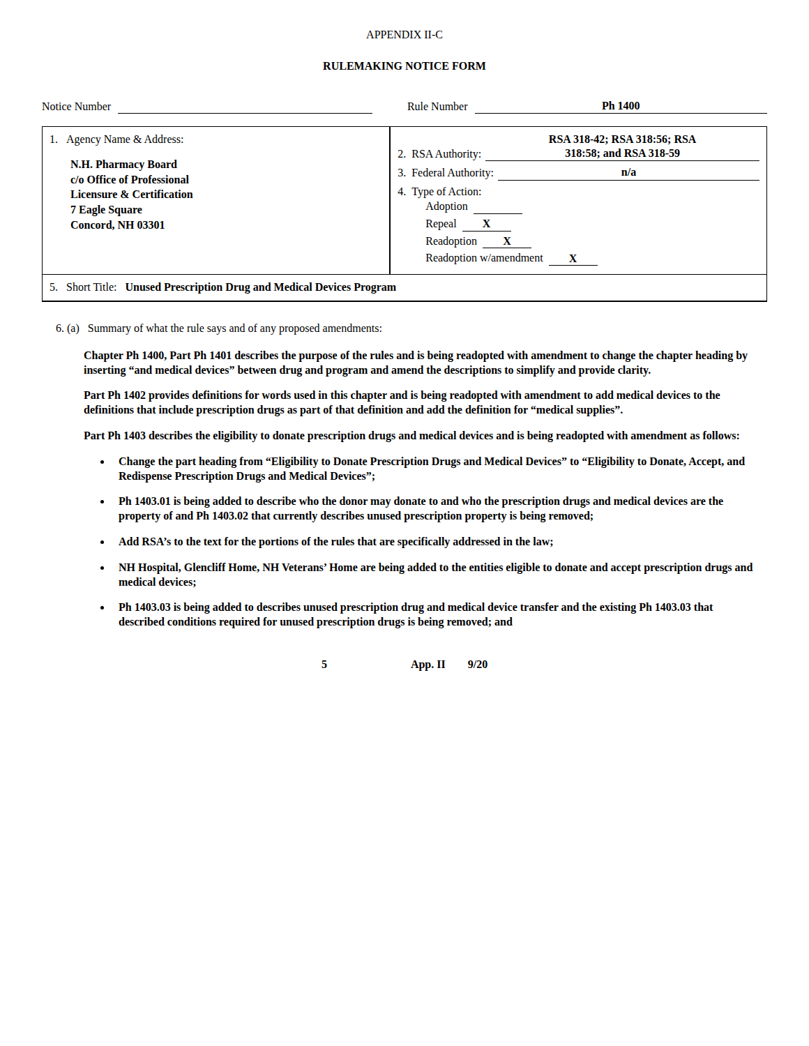APPENDIX II-C
RULEMAKING NOTICE FORM
Notice Number Rule Number Ph 1400
| 1. Agency Name & Address: N.H. Pharmacy Board c/o Office of Professional Licensure & Certification 7 Eagle Square Concord, NH 03301 | 2. RSA Authority: RSA 318-42; RSA 318:56; RSA 318:58; and RSA 318-59 3. Federal Authority: n/a 4. Type of Action: Adoption Repeal X Readoption X Readoption w/amendment X |
| 5. Short Title: Unused Prescription Drug and Medical Devices Program |
6. (a) Summary of what the rule says and of any proposed amendments:
Chapter Ph 1400, Part Ph 1401 describes the purpose of the rules and is being readopted with amendment to change the chapter heading by inserting “and medical devices” between drug and program and amend the descriptions to simplify and provide clarity.
Part Ph 1402 provides definitions for words used in this chapter and is being readopted with amendment to add medical devices to the definitions that include prescription drugs as part of that definition and add the definition for “medical supplies”.
Part Ph 1403 describes the eligibility to donate prescription drugs and medical devices and is being readopted with amendment as follows:
Change the part heading from “Eligibility to Donate Prescription Drugs and Medical Devices” to “Eligibility to Donate, Accept, and Redispense Prescription Drugs and Medical Devices”;
Ph 1403.01 is being added to describe who the donor may donate to and who the prescription drugs and medical devices are the property of and Ph 1403.02 that currently describes unused prescription property is being removed;
Add RSA’s to the text for the portions of the rules that are specifically addressed in the law;
NH Hospital, Glencliff Home, NH Veterans’ Home are being added to the entities eligible to donate and accept prescription drugs and medical devices;
Ph 1403.03 is being added to describes unused prescription drug and medical device transfer and the existing Ph 1403.03 that described conditions required for unused prescription drugs is being removed; and
5 App. II 9/20